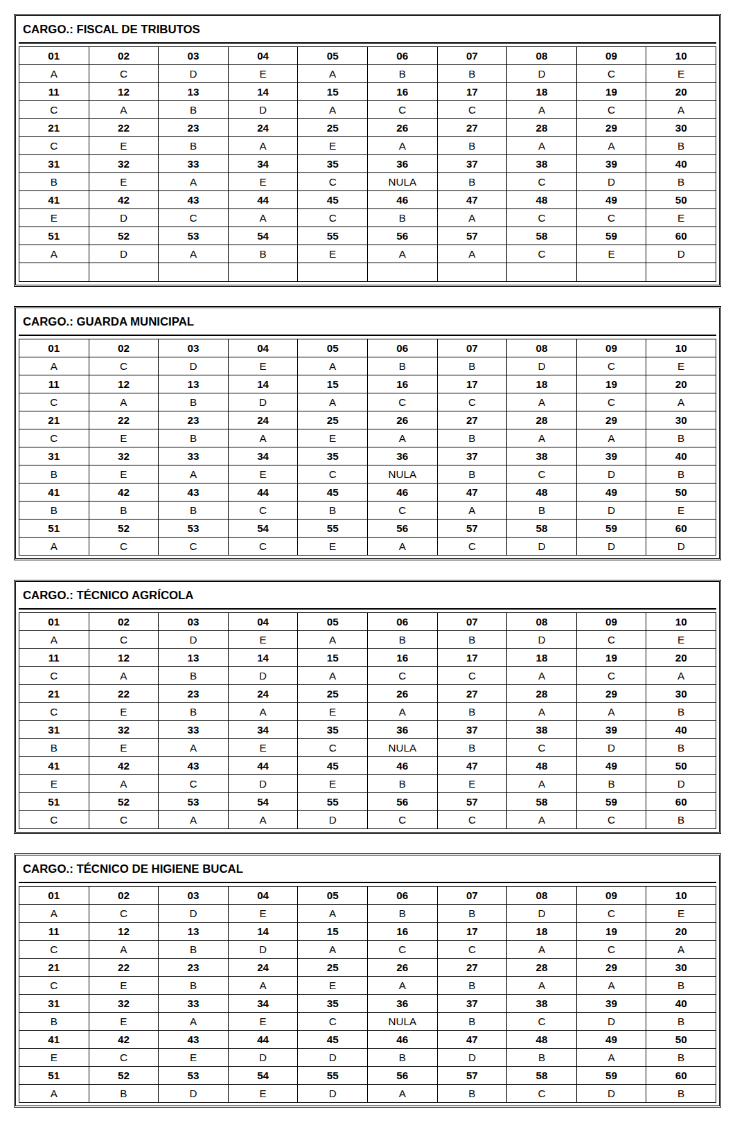CARGO.: FISCAL DE TRIBUTOS
| 01 | 02 | 03 | 04 | 05 | 06 | 07 | 08 | 09 | 10 |
| A | C | D | E | A | B | B | D | C | E |
| 11 | 12 | 13 | 14 | 15 | 16 | 17 | 18 | 19 | 20 |
| C | A | B | D | A | C | C | A | C | A |
| 21 | 22 | 23 | 24 | 25 | 26 | 27 | 28 | 29 | 30 |
| C | E | B | A | E | A | B | A | A | B |
| 31 | 32 | 33 | 34 | 35 | 36 | 37 | 38 | 39 | 40 |
| B | E | A | E | C | NULA | B | C | D | B |
| 41 | 42 | 43 | 44 | 45 | 46 | 47 | 48 | 49 | 50 |
| E | D | C | A | C | B | A | C | C | E |
| 51 | 52 | 53 | 54 | 55 | 56 | 57 | 58 | 59 | 60 |
| A | D | A | B | E | A | A | C | E | D |
CARGO.: GUARDA MUNICIPAL
| 01 | 02 | 03 | 04 | 05 | 06 | 07 | 08 | 09 | 10 |
| A | C | D | E | A | B | B | D | C | E |
| 11 | 12 | 13 | 14 | 15 | 16 | 17 | 18 | 19 | 20 |
| C | A | B | D | A | C | C | A | C | A |
| 21 | 22 | 23 | 24 | 25 | 26 | 27 | 28 | 29 | 30 |
| C | E | B | A | E | A | B | A | A | B |
| 31 | 32 | 33 | 34 | 35 | 36 | 37 | 38 | 39 | 40 |
| B | E | A | E | C | NULA | B | C | D | B |
| 41 | 42 | 43 | 44 | 45 | 46 | 47 | 48 | 49 | 50 |
| B | B | B | C | B | C | A | B | D | E |
| 51 | 52 | 53 | 54 | 55 | 56 | 57 | 58 | 59 | 60 |
| A | C | C | C | E | A | C | D | D | D |
CARGO.: TÉCNICO AGRÍCOLA
| 01 | 02 | 03 | 04 | 05 | 06 | 07 | 08 | 09 | 10 |
| A | C | D | E | A | B | B | D | C | E |
| 11 | 12 | 13 | 14 | 15 | 16 | 17 | 18 | 19 | 20 |
| C | A | B | D | A | C | C | A | C | A |
| 21 | 22 | 23 | 24 | 25 | 26 | 27 | 28 | 29 | 30 |
| C | E | B | A | E | A | B | A | A | B |
| 31 | 32 | 33 | 34 | 35 | 36 | 37 | 38 | 39 | 40 |
| B | E | A | E | C | NULA | B | C | D | B |
| 41 | 42 | 43 | 44 | 45 | 46 | 47 | 48 | 49 | 50 |
| E | A | C | D | E | B | E | A | B | D |
| 51 | 52 | 53 | 54 | 55 | 56 | 57 | 58 | 59 | 60 |
| C | C | A | A | D | C | C | A | C | B |
CARGO.: TÉCNICO DE HIGIENE BUCAL
| 01 | 02 | 03 | 04 | 05 | 06 | 07 | 08 | 09 | 10 |
| A | C | D | E | A | B | B | D | C | E |
| 11 | 12 | 13 | 14 | 15 | 16 | 17 | 18 | 19 | 20 |
| C | A | B | D | A | C | C | A | C | A |
| 21 | 22 | 23 | 24 | 25 | 26 | 27 | 28 | 29 | 30 |
| C | E | B | A | E | A | B | A | A | B |
| 31 | 32 | 33 | 34 | 35 | 36 | 37 | 38 | 39 | 40 |
| B | E | A | E | C | NULA | B | C | D | B |
| 41 | 42 | 43 | 44 | 45 | 46 | 47 | 48 | 49 | 50 |
| E | C | E | D | D | B | D | B | A | B |
| 51 | 52 | 53 | 54 | 55 | 56 | 57 | 58 | 59 | 60 |
| A | B | D | E | D | A | B | C | D | B |